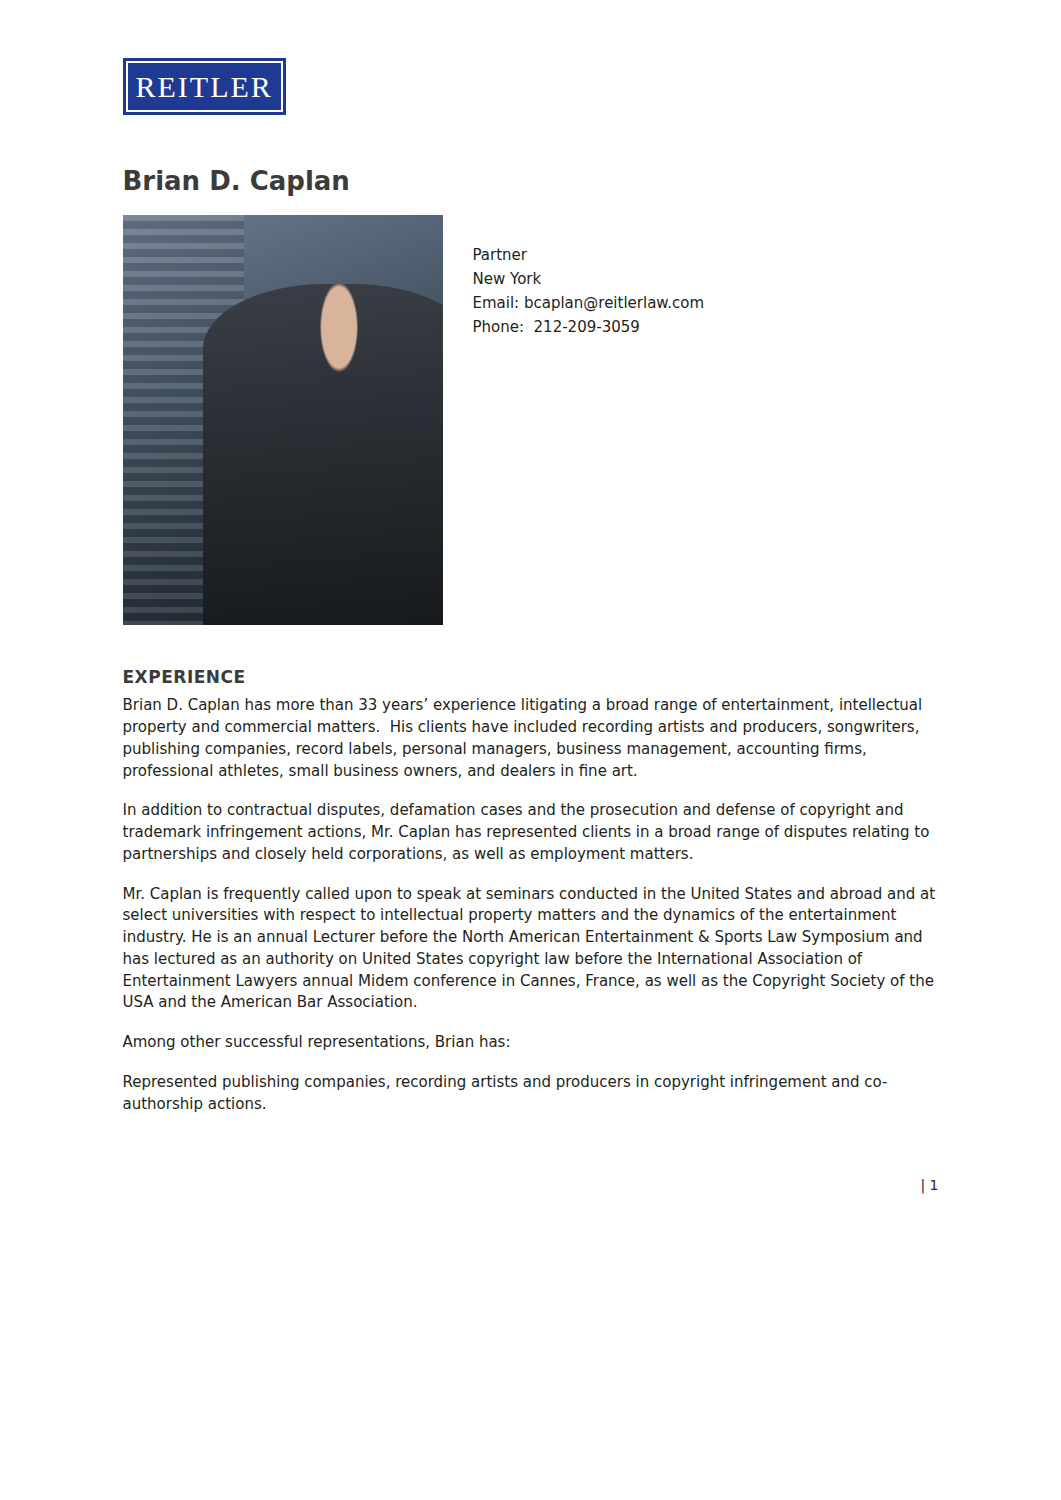REITLER
Brian D. Caplan
Partner
New York
Email: bcaplan@reitlerlaw.com
Phone: 212-209-3059
EXPERIENCE
Brian D. Caplan has more than 33 years’ experience litigating a broad range of entertainment, intellectual property and commercial matters. His clients have included recording artists and producers, songwriters, publishing companies, record labels, personal managers, business management, accounting firms, professional athletes, small business owners, and dealers in fine art.
In addition to contractual disputes, defamation cases and the prosecution and defense of copyright and trademark infringement actions, Mr. Caplan has represented clients in a broad range of disputes relating to partnerships and closely held corporations, as well as employment matters.
Mr. Caplan is frequently called upon to speak at seminars conducted in the United States and abroad and at select universities with respect to intellectual property matters and the dynamics of the entertainment industry. He is an annual Lecturer before the North American Entertainment & Sports Law Symposium and has lectured as an authority on United States copyright law before the International Association of Entertainment Lawyers annual Midem conference in Cannes, France, as well as the Copyright Society of the USA and the American Bar Association.
Among other successful representations, Brian has:
Represented publishing companies, recording artists and producers in copyright infringement and co-authorship actions.
| 1